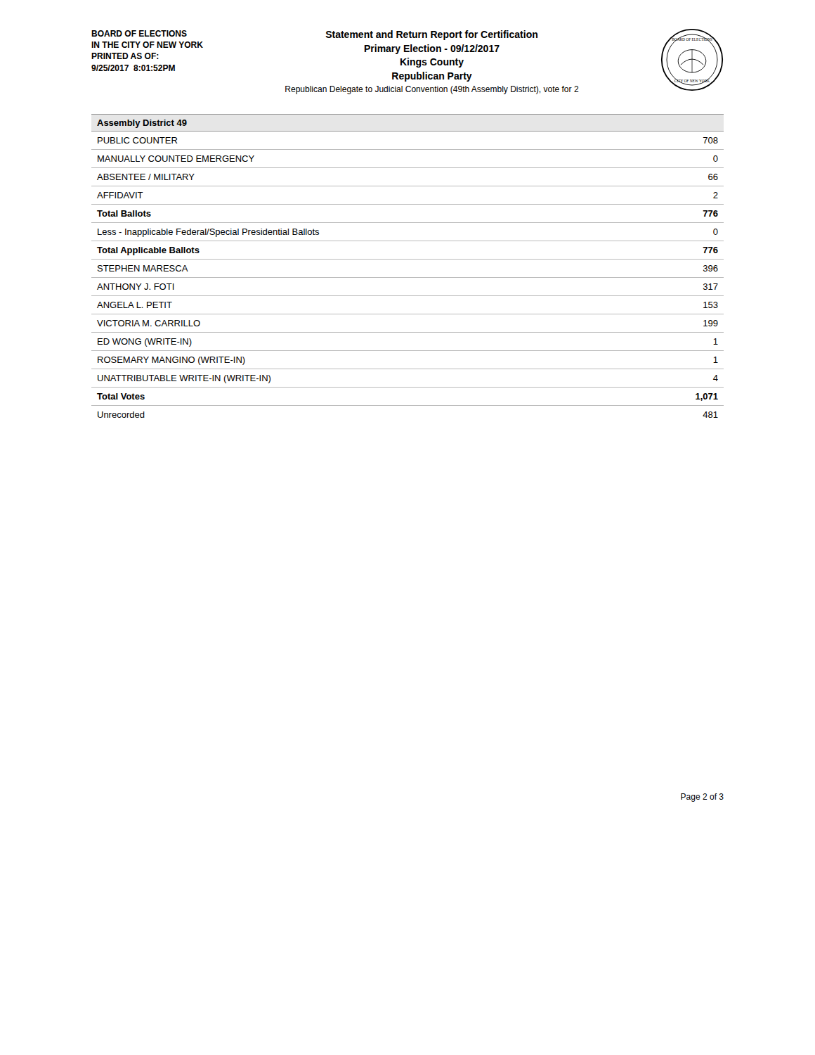BOARD OF ELECTIONS
IN THE CITY OF NEW YORK
PRINTED AS OF:
9/25/2017 8:01:52PM
Statement and Return Report for Certification
Primary Election - 09/12/2017
Kings County
Republican Party
Republican Delegate to Judicial Convention (49th Assembly District), vote for 2
Assembly District 49
| PUBLIC COUNTER | 708 |
| MANUALLY COUNTED EMERGENCY | 0 |
| ABSENTEE / MILITARY | 66 |
| AFFIDAVIT | 2 |
| Total Ballots | 776 |
| Less - Inapplicable Federal/Special Presidential Ballots | 0 |
| Total Applicable Ballots | 776 |
| STEPHEN MARESCA | 396 |
| ANTHONY J. FOTI | 317 |
| ANGELA L. PETIT | 153 |
| VICTORIA M. CARRILLO | 199 |
| ED WONG (WRITE-IN) | 1 |
| ROSEMARY MANGINO (WRITE-IN) | 1 |
| UNATTRIBUTABLE WRITE-IN (WRITE-IN) | 4 |
| Total Votes | 1,071 |
| Unrecorded | 481 |
Page 2 of 3